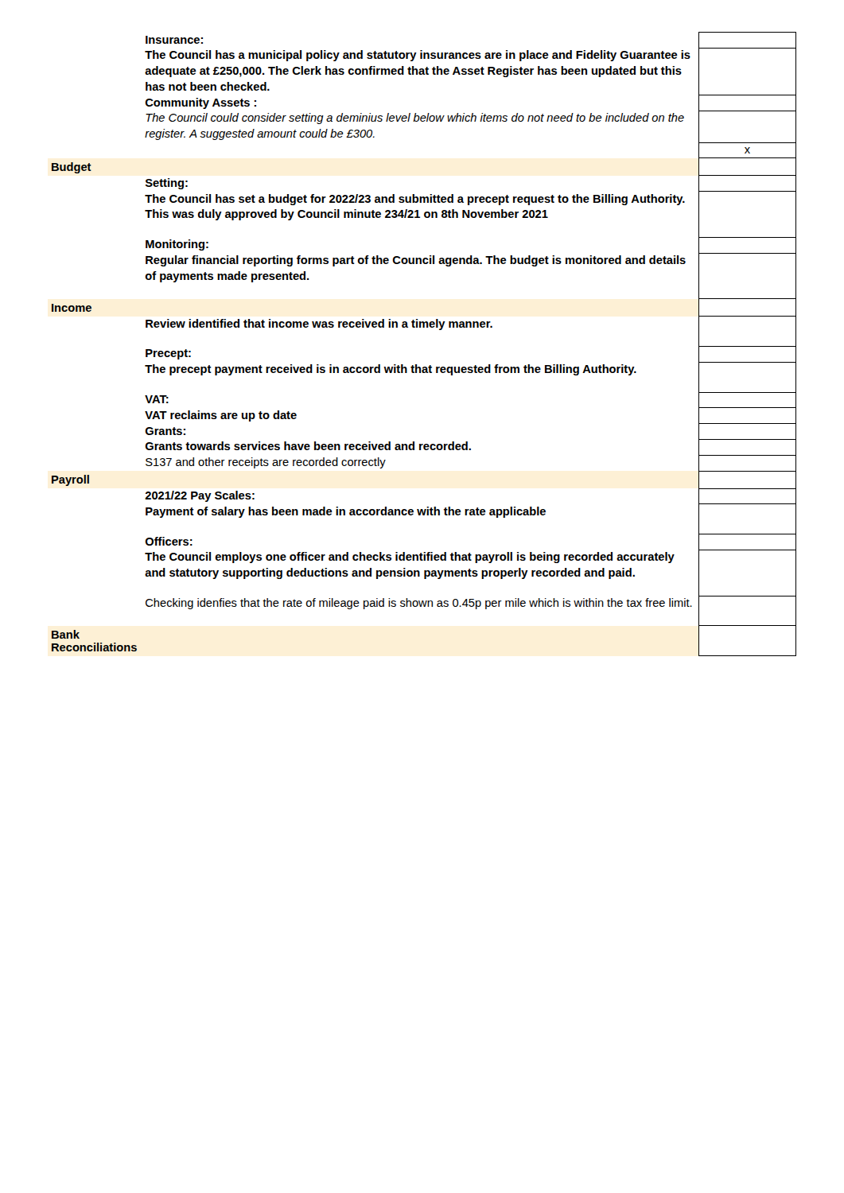| | Insurance: | |
| | The Council has a municipal policy and statutory insurances are in place and Fidelity Guarantee is adequate at £250,000. The Clerk has confirmed that the Asset Register has been updated but this has not been checked. | |
| | Community Assets : | |
| | The Council could consider setting a deminius level below which items do not need to be included on the register. A suggested amount could be £300. | |
| | | x |
| Budget | | |
| | Setting: | |
| | The Council has set a budget for 2022/23 and submitted a precept request to the Billing Authority. This was duly approved by Council minute 234/21 on 8th November 2021 | |
| | Monitoring: | |
| | Regular financial reporting forms part of the Council agenda. The budget is monitored and details of payments made presented. | |
| Income | | |
| | Review identified that income was received in a timely manner. | |
| | Precept: | |
| | The precept payment received is in accord with that requested from the Billing Authority. | |
| | VAT: | |
| | VAT reclaims are up to date | |
| | Grants: | |
| | Grants towards services have been received and recorded. | |
| | S137 and other receipts are recorded correctly | |
| Payroll | | |
| | 2021/22 Pay Scales: | |
| | Payment of salary has been made in accordance with the rate applicable | |
| | Officers: | |
| | The Council employs one officer and checks identified that payroll is being recorded accurately and statutory supporting deductions and pension payments properly recorded and paid. | |
| | Checking idenfies that the rate of mileage paid is shown as 0.45p per mile which is within the tax free limit. | |
| Bank Reconciliations | | |